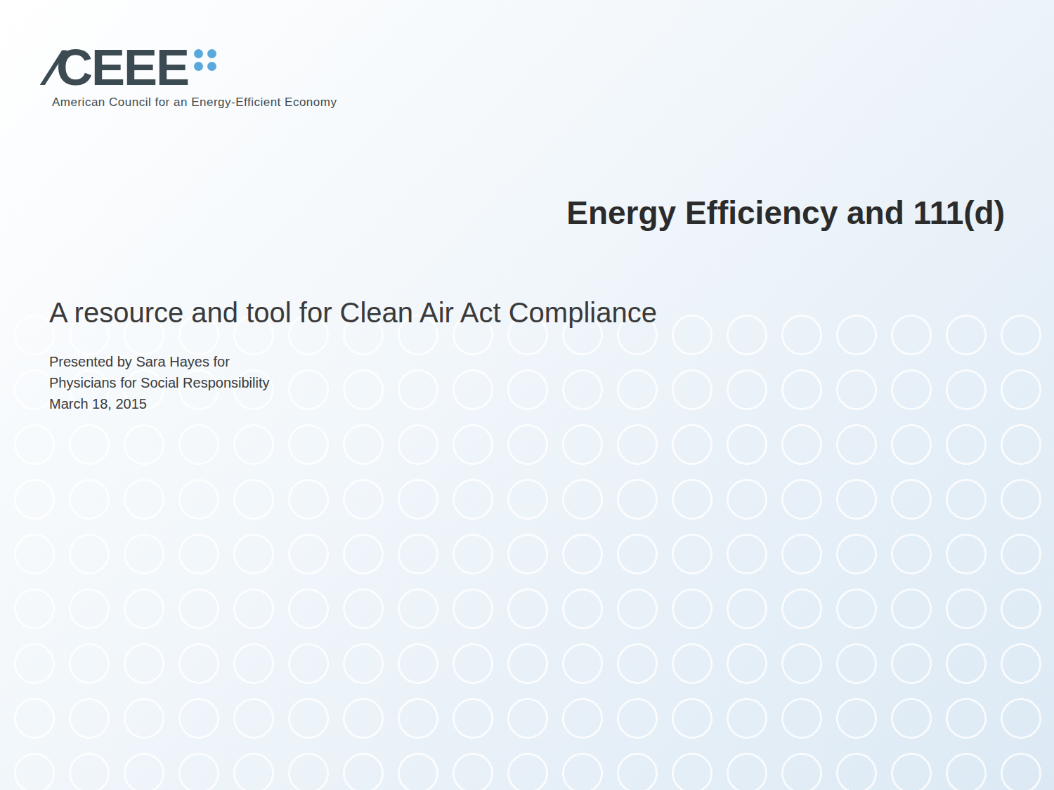∕CEEE
American Council for an Energy-Efficient Economy
Energy Efficiency and 111(d)
A resource and tool for Clean Air Act Compliance
Presented by Sara Hayes for
Physicians for Social Responsibility
March 18, 2015